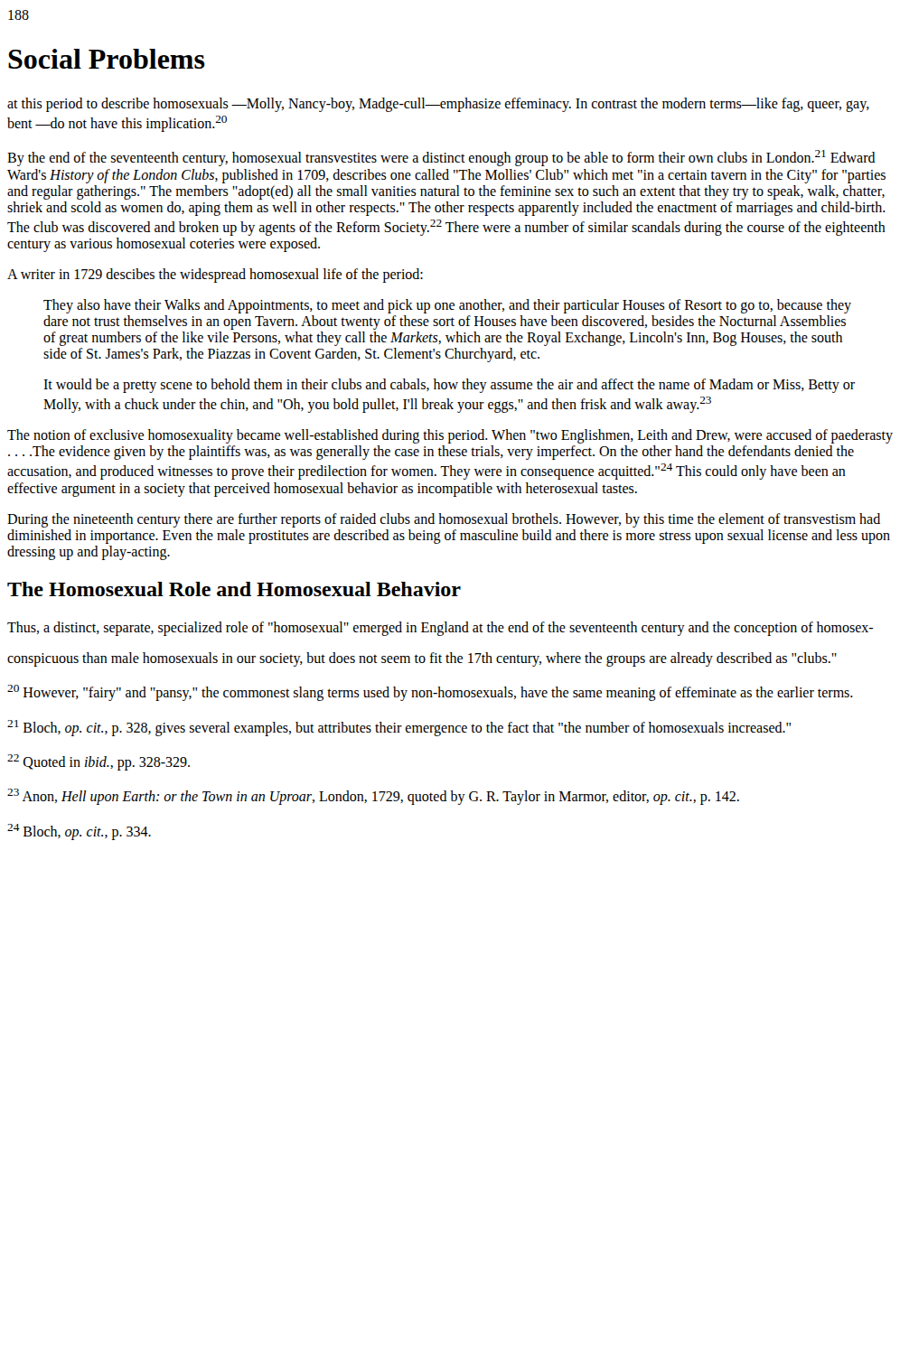188
Social Problems
at this period to describe homosexuals —Molly, Nancy-boy, Madge-cull—emphasize effeminacy. In contrast the modern terms—like fag, queer, gay, bent —do not have this implication.20
By the end of the seventeenth century, homosexual transvestites were a distinct enough group to be able to form their own clubs in London.21 Edward Ward's History of the London Clubs, published in 1709, describes one called "The Mollies' Club" which met "in a certain tavern in the City" for "parties and regular gatherings." The members "adopt(ed) all the small vanities natural to the feminine sex to such an extent that they try to speak, walk, chatter, shriek and scold as women do, aping them as well in other respects." The other respects apparently included the enactment of marriages and child-birth. The club was discovered and broken up by agents of the Reform Society.22 There were a number of similar scandals during the course of the eighteenth century as various homosexual coteries were exposed.
A writer in 1729 descibes the widespread homosexual life of the period:
They also have their Walks and Appointments, to meet and pick up one another, and their particular Houses of Resort to go to, because they dare not trust themselves in an open Tavern. About twenty of these sort of Houses have been discovered, besides the Nocturnal Assemblies of great numbers of the like vile Persons, what they call the Markets, which are the Royal Exchange, Lincoln's Inn, Bog Houses, the south side of St. James's Park, the Piazzas in Covent Garden, St. Clement's Churchyard, etc.
It would be a pretty scene to behold them in their clubs and cabals, how they assume the air and affect the name of Madam or Miss, Betty or Molly, with a chuck under the chin, and "Oh, you bold pullet, I'll break your eggs," and then frisk and walk away.23
The notion of exclusive homosexuality became well-established during this period. When "two Englishmen, Leith and Drew, were accused of paederasty . . . .The evidence given by the plaintiffs was, as was generally the case in these trials, very imperfect. On the other hand the defendants denied the accusation, and produced witnesses to prove their predilection for women. They were in consequence acquitted."24 This could only have been an effective argument in a society that perceived homosexual behavior as incompatible with heterosexual tastes.
During the nineteenth century there are further reports of raided clubs and homosexual brothels. However, by this time the element of transvestism had diminished in importance. Even the male prostitutes are described as being of masculine build and there is more stress upon sexual license and less upon dressing up and play-acting.
The Homosexual Role and Homosexual Behavior
Thus, a distinct, separate, specialized role of "homosexual" emerged in England at the end of the seventeenth century and the conception of homosex-
conspicuous than male homosexuals in our society, but does not seem to fit the 17th century, where the groups are already described as "clubs."
20 However, "fairy" and "pansy," the commonest slang terms used by non-homosexuals, have the same meaning of effeminate as the earlier terms.
21 Bloch, op. cit., p. 328, gives several examples, but attributes their emergence to the fact that "the number of homosexuals increased."
22 Quoted in ibid., pp. 328-329.
23 Anon, Hell upon Earth: or the Town in an Uproar, London, 1729, quoted by G. R. Taylor in Marmor, editor, op. cit., p. 142.
24 Bloch, op. cit., p. 334.